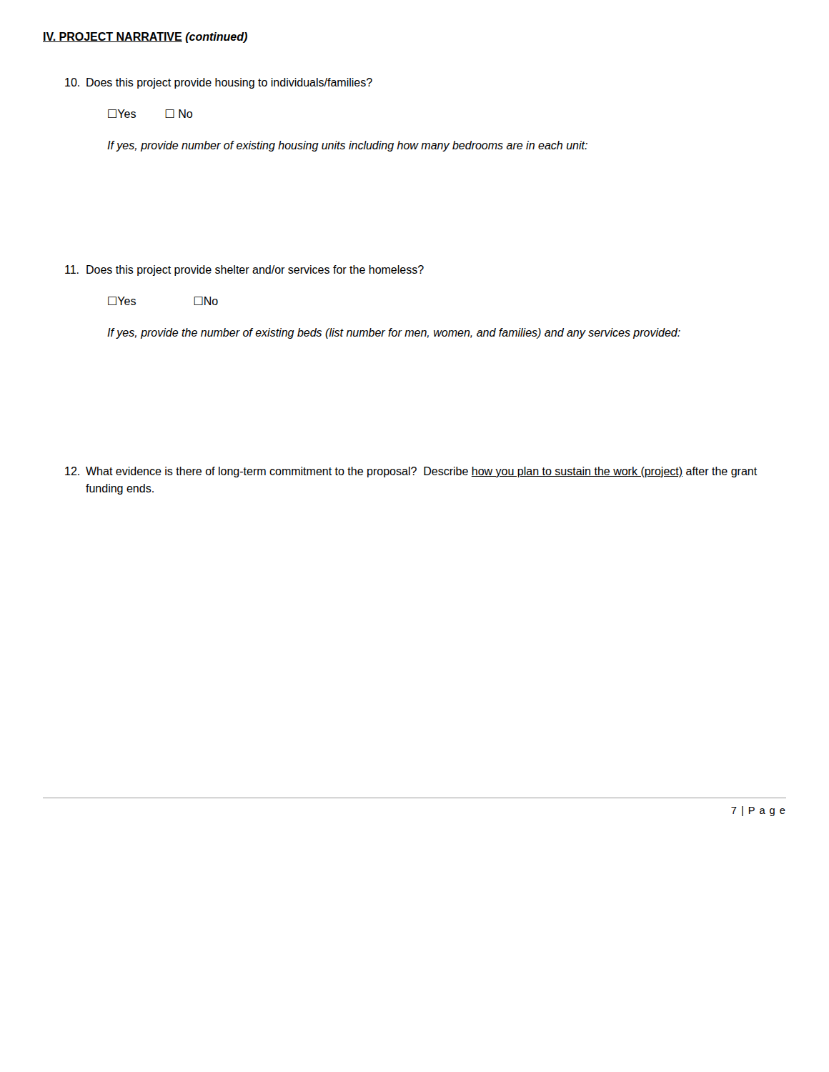IV. PROJECT NARRATIVE (continued)
Does this project provide housing to individuals/families?
☐Yes ☐ No
If yes, provide number of existing housing units including how many bedrooms are in each unit:
Does this project provide shelter and/or services for the homeless?
☐Yes ☐No
If yes, provide the number of existing beds (list number for men, women, and families) and any services provided:
What evidence is there of long-term commitment to the proposal? Describe how you plan to sustain the work (project) after the grant funding ends.
7 | P a g e